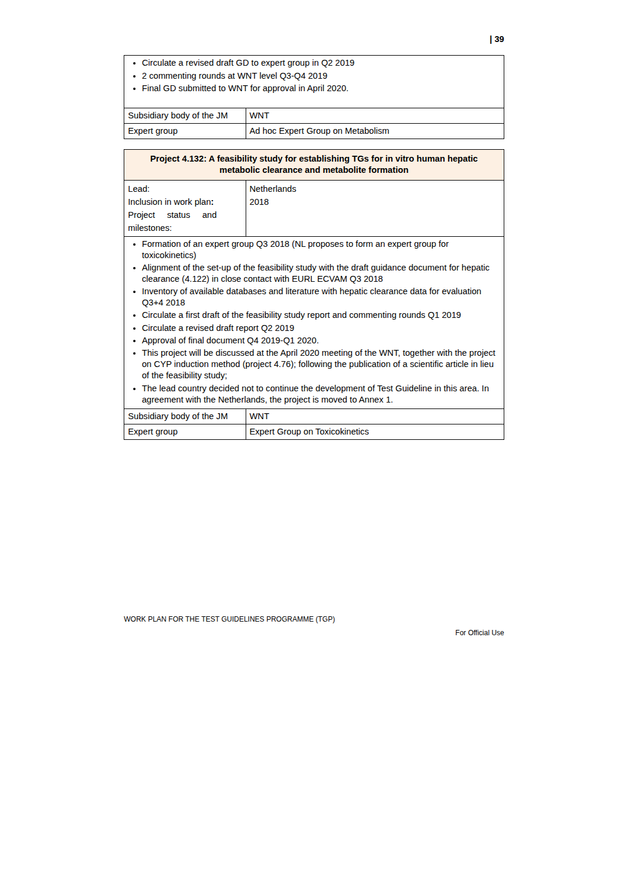| 39
| Circulate a revised draft GD to expert group in Q2 2019 2 commenting rounds at WNT level Q3-Q4 2019 Final GD submitted to WNT for approval in April 2020. |
| Subsidiary body of the JM | WNT |
| Expert group | Ad hoc Expert Group on Metabolism |
| Project 4.132: A feasibility study for establishing TGs for in vitro human hepatic metabolic clearance and metabolite formation |
| Lead: Inclusion in work plan : Project status and milestones: | Netherlands 2018 |
| Formation of an expert group Q3 2018 (NL proposes to form an expert group for toxicokinetics) Alignment of the set-up of the feasibility study with the draft guidance document for hepatic clearance (4.122) in close contact with EURL ECVAM Q3 2018 Inventory of available databases and literature with hepatic clearance data for evaluation Q3+4 2018 Circulate a first draft of the feasibility study report and commenting rounds Q1 2019 Circulate a revised draft report Q2 2019 Approval of final document Q4 2019-Q1 2020. This project will be discussed at the April 2020 meeting of the WNT, together with the project on CYP induction method (project 4.76); following the publication of a scientific article in lieu of the feasibility study; The lead country decided not to continue the development of Test Guideline in this area. In agreement with the Netherlands, the project is moved to Annex 1. |
| Subsidiary body of the JM | WNT |
| Expert group | Expert Group on Toxicokinetics |
WORK PLAN FOR THE TEST GUIDELINES PROGRAMME (TGP)
For Official Use